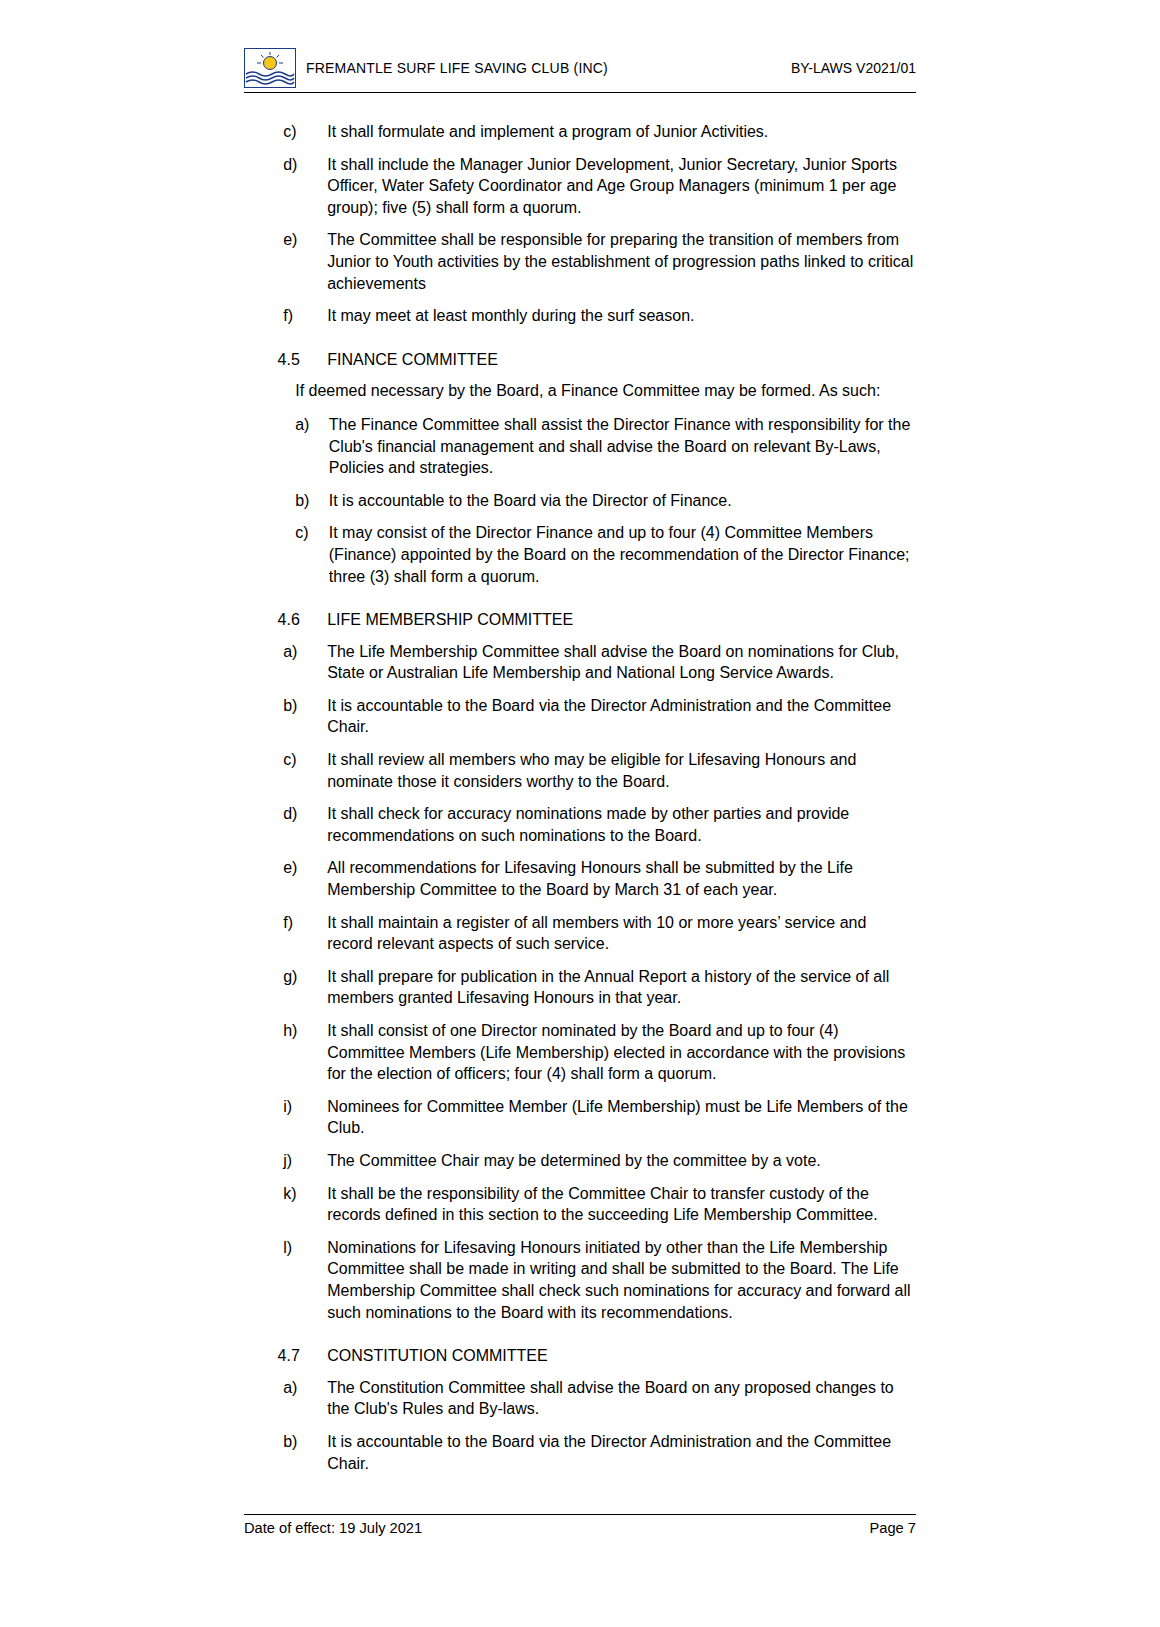FREMANTLE SURF LIFE SAVING CLUB (INC)
BY-LAWS V2021/01
c) It shall formulate and implement a program of Junior Activities.
d) It shall include the Manager Junior Development, Junior Secretary, Junior Sports Officer, Water Safety Coordinator and Age Group Managers (minimum 1 per age group); five (5) shall form a quorum.
e) The Committee shall be responsible for preparing the transition of members from Junior to Youth activities by the establishment of progression paths linked to critical achievements
f) It may meet at least monthly during the surf season.
4.5 FINANCE COMMITTEE
If deemed necessary by the Board, a Finance Committee may be formed. As such:
a) The Finance Committee shall assist the Director Finance with responsibility for the Club's financial management and shall advise the Board on relevant By-Laws, Policies and strategies.
b) It is accountable to the Board via the Director of Finance.
c) It may consist of the Director Finance and up to four (4) Committee Members (Finance) appointed by the Board on the recommendation of the Director Finance; three (3) shall form a quorum.
4.6 LIFE MEMBERSHIP COMMITTEE
a) The Life Membership Committee shall advise the Board on nominations for Club, State or Australian Life Membership and National Long Service Awards.
b) It is accountable to the Board via the Director Administration and the Committee Chair.
c) It shall review all members who may be eligible for Lifesaving Honours and nominate those it considers worthy to the Board.
d) It shall check for accuracy nominations made by other parties and provide recommendations on such nominations to the Board.
e) All recommendations for Lifesaving Honours shall be submitted by the Life Membership Committee to the Board by March 31 of each year.
f) It shall maintain a register of all members with 10 or more years’ service and record relevant aspects of such service.
g) It shall prepare for publication in the Annual Report a history of the service of all members granted Lifesaving Honours in that year.
h) It shall consist of one Director nominated by the Board and up to four (4) Committee Members (Life Membership) elected in accordance with the provisions for the election of officers; four (4) shall form a quorum.
i) Nominees for Committee Member (Life Membership) must be Life Members of the Club.
j) The Committee Chair may be determined by the committee by a vote.
k) It shall be the responsibility of the Committee Chair to transfer custody of the records defined in this section to the succeeding Life Membership Committee.
l) Nominations for Lifesaving Honours initiated by other than the Life Membership Committee shall be made in writing and shall be submitted to the Board. The Life Membership Committee shall check such nominations for accuracy and forward all such nominations to the Board with its recommendations.
4.7 CONSTITUTION COMMITTEE
a) The Constitution Committee shall advise the Board on any proposed changes to the Club's Rules and By-laws.
b) It is accountable to the Board via the Director Administration and the Committee Chair.
Date of effect: 19 July 2021 Page 7